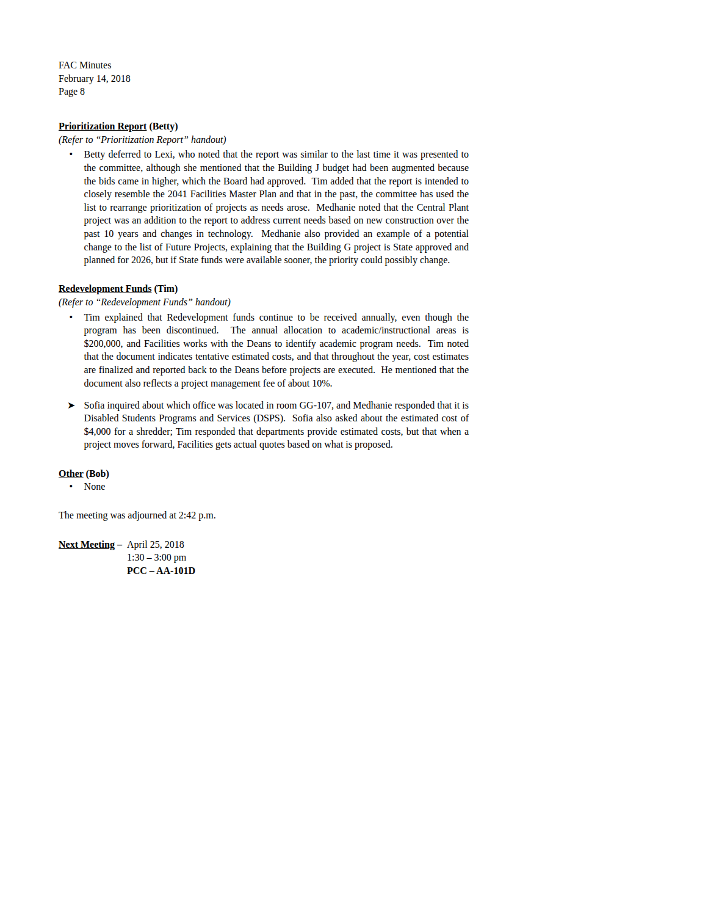FAC Minutes
February 14, 2018
Page 8
Prioritization Report (Betty)
(Refer to “Prioritization Report” handout)
•Betty deferred to Lexi, who noted that the report was similar to the last time it was presented to the committee, although she mentioned that the Building J budget had been augmented because the bids came in higher, which the Board had approved. Tim added that the report is intended to closely resemble the 2041 Facilities Master Plan and that in the past, the committee has used the list to rearrange prioritization of projects as needs arose. Medhanie noted that the Central Plant project was an addition to the report to address current needs based on new construction over the past 10 years and changes in technology. Medhanie also provided an example of a potential change to the list of Future Projects, explaining that the Building G project is State approved and planned for 2026, but if State funds were available sooner, the priority could possibly change.
Redevelopment Funds (Tim)
(Refer to “Redevelopment Funds” handout)
•Tim explained that Redevelopment funds continue to be received annually, even though the program has been discontinued. The annual allocation to academic/instructional areas is $200,000, and Facilities works with the Deans to identify academic program needs. Tim noted that the document indicates tentative estimated costs, and that throughout the year, cost estimates are finalized and reported back to the Deans before projects are executed. He mentioned that the document also reflects a project management fee of about 10%.
➤Sofia inquired about which office was located in room GG-107, and Medhanie responded that it is Disabled Students Programs and Services (DSPS). Sofia also asked about the estimated cost of $4,000 for a shredder; Tim responded that departments provide estimated costs, but that when a project moves forward, Facilities gets actual quotes based on what is proposed.
Other (Bob)
•None
The meeting was adjourned at 2:42 p.m.
| Next Meeting – | April 25, 2018 |
| | 1:30 – 3:00 pm |
| | PCC – AA-101D |